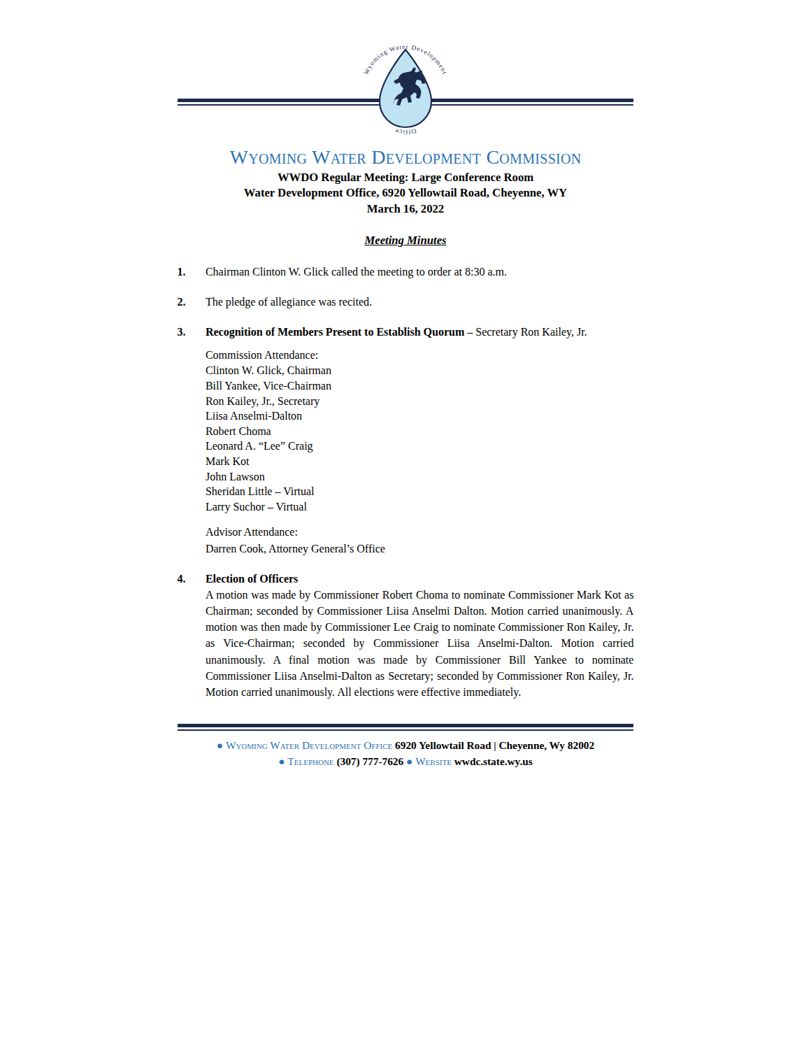Wyoming Water Development Office
Wyoming Water Development Commission
WWDO Regular Meeting: Large Conference Room
Water Development Office, 6920 Yellowtail Road, Cheyenne, WY
March 16, 2022
Meeting Minutes
1.
Chairman Clinton W. Glick called the meeting to order at 8:30 a.m.
2.
The pledge of allegiance was recited.
3.
Recognition of Members Present to Establish Quorum – Secretary Ron Kailey, Jr.
Commission Attendance:
Clinton W. Glick, Chairman
Bill Yankee, Vice-Chairman
Ron Kailey, Jr., Secretary
Liisa Anselmi-Dalton
Robert Choma
Leonard A. “Lee” Craig
Mark Kot
John Lawson
Sheridan Little – Virtual
Larry Suchor – Virtual
Advisor Attendance:
Darren Cook, Attorney General’s Office
4.
Election of Officers
A motion was made by Commissioner Robert Choma to nominate Commissioner Mark Kot as Chairman; seconded by Commissioner Liisa Anselmi Dalton. Motion carried unanimously. A motion was then made by Commissioner Lee Craig to nominate Commissioner Ron Kailey, Jr. as Vice-Chairman; seconded by Commissioner Liisa Anselmi-Dalton. Motion carried unanimously. A final motion was made by Commissioner Bill Yankee to nominate Commissioner Liisa Anselmi-Dalton as Secretary; seconded by Commissioner Ron Kailey, Jr. Motion carried unanimously. All elections were effective immediately.
● Wyoming Water Development Office 6920 Yellowtail Road | Cheyenne, Wy 82002
● Telephone (307) 777-7626 ● Website wwdc.state.wy.us